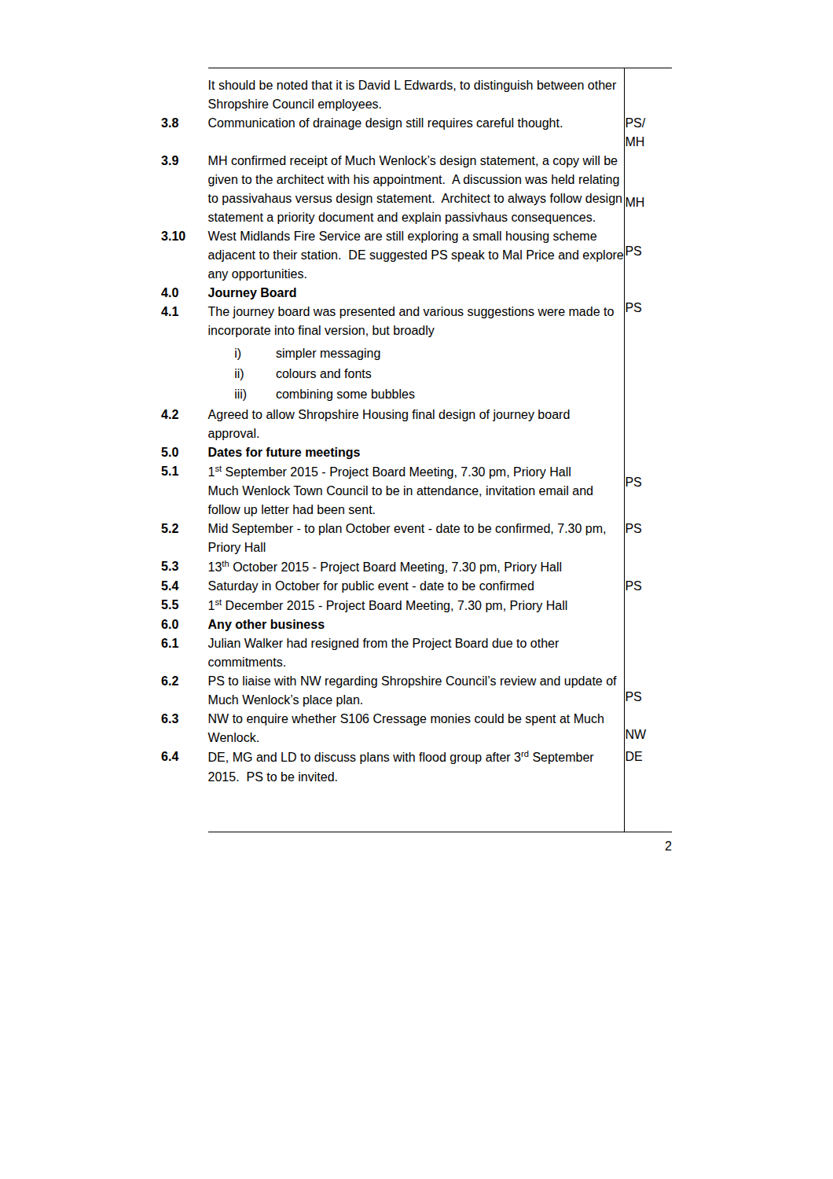| | It should be noted that it is David L Edwards, to distinguish between other Shropshire Council employees. | |
| 3.8 | Communication of drainage design still requires careful thought. | PS/ MH |
| 3.9 | MH confirmed receipt of Much Wenlock’s design statement, a copy will be given to the architect with his appointment. A discussion was held relating to passivahaus versus design statement. Architect to always follow design statement a priority document and explain passivhaus consequences. | MH |
| 3.10 | West Midlands Fire Service are still exploring a small housing scheme adjacent to their station. DE suggested PS speak to Mal Price and explore any opportunities. | PS |
| 4.0 4.1 | Journey Board The journey board was presented and various suggestions were made to incorporate into final version, but broadly i) simpler messaging ii) colours and fonts iii) combining some bubbles | PS |
| 4.2 | Agreed to allow Shropshire Housing final design of journey board approval. | |
| 5.0 5.1 | Dates for future meetings 1 st September 2015 - Project Board Meeting, 7.30 pm, Priory Hall Much Wenlock Town Council to be in attendance, invitation email and follow up letter had been sent. | PS |
| 5.2 | Mid September - to plan October event - date to be confirmed, 7.30 pm, Priory Hall | PS |
| 5.3 | 13 th October 2015 - Project Board Meeting, 7.30 pm, Priory Hall | |
| 5.4 | Saturday in October for public event - date to be confirmed | PS |
| 5.5 | 1 st December 2015 - Project Board Meeting, 7.30 pm, Priory Hall | |
| 6.0 6.1 | Any other business Julian Walker had resigned from the Project Board due to other commitments. | |
| 6.2 | PS to liaise with NW regarding Shropshire Council’s review and update of Much Wenlock’s place plan. | PS |
| 6.3 | NW to enquire whether S106 Cressage monies could be spent at Much Wenlock. | NW |
| 6.4 | DE, MG and LD to discuss plans with flood group after 3 rd September 2015. PS to be invited. | DE |
2